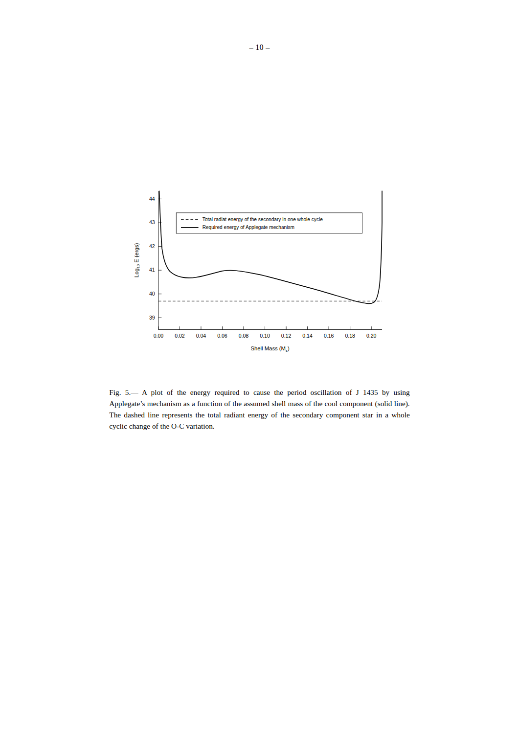– 10 –
39 40 41 42 43 44 0.00 0.02 0.04 0.06 0.08 0.10 0.12 0.14 0.16 0.18 0.20 Log10 E (ergs) Shell Mass (Ms) Total radiat energy of the secondary in one whole cycle Required energy of Applegate mechanism
Fig. 5.— A plot of the energy required to cause the period oscillation of J 1435 by using Applegate’s mechanism as a function of the assumed shell mass of the cool component (solid line). The dashed line represents the total radiant energy of the secondary component star in a whole cyclic change of the O-C variation.